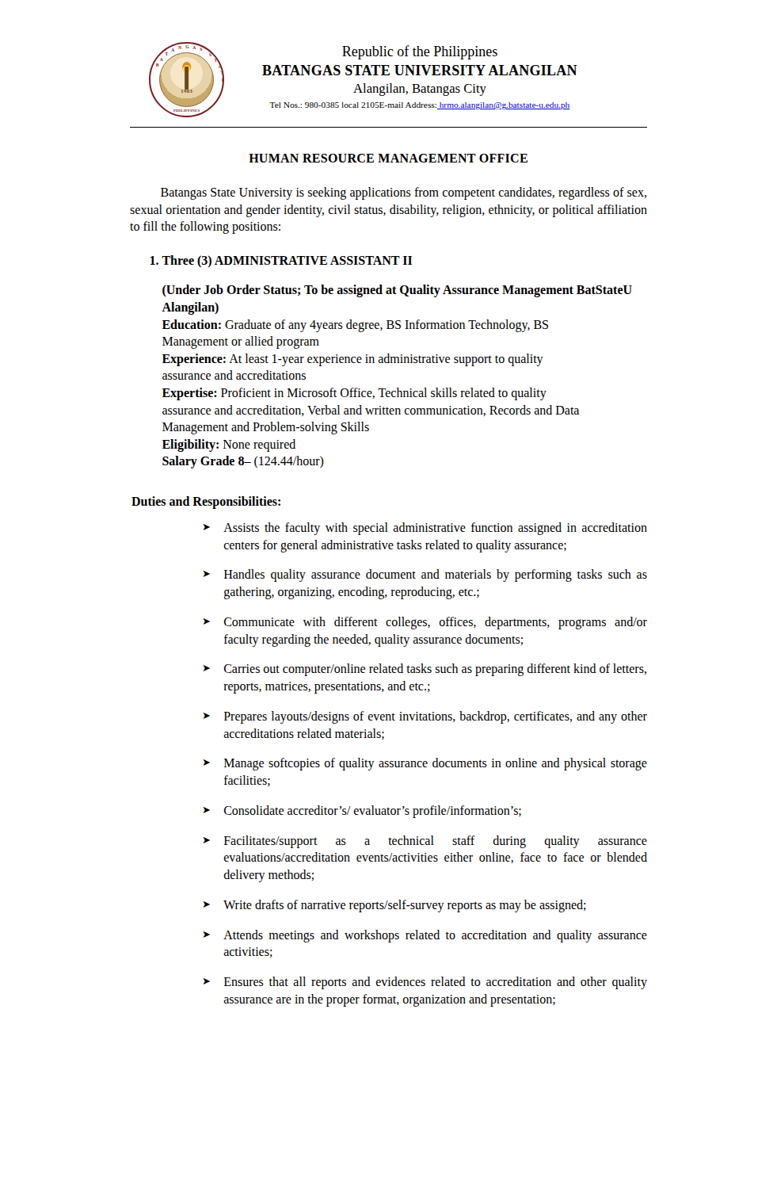B A T A N G A S S T A T E
1903
PHILIPPINES
Republic of the Philippines
BATANGAS STATE UNIVERSITY ALANGILAN
Alangilan, Batangas City
Tel Nos.: 980-0385 local 2105E-mail Address: hrmo.alangilan@g.batstate-u.edu.ph
HUMAN RESOURCE MANAGEMENT OFFICE
Batangas State University is seeking applications from competent candidates, regardless of sex, sexual orientation and gender identity, civil status, disability, religion, ethnicity, or political affiliation to fill the following positions:
Three (3) ADMINISTRATIVE ASSISTANT II
(Under Job Order Status; To be assigned at Quality Assurance Management BatStateU Alangilan)
Education: Graduate of any 4years degree, BS Information Technology, BS Management or allied program
Experience: At least 1-year experience in administrative support to quality assurance and accreditations
Expertise: Proficient in Microsoft Office, Technical skills related to quality assurance and accreditation, Verbal and written communication, Records and Data Management and Problem-solving Skills
Eligibility: None required
Salary Grade 8– (124.44/hour)
Duties and Responsibilities:
Assists the faculty with special administrative function assigned in accreditation centers for general administrative tasks related to quality assurance;
Handles quality assurance document and materials by performing tasks such as gathering, organizing, encoding, reproducing, etc.;
Communicate with different colleges, offices, departments, programs and/or faculty regarding the needed, quality assurance documents;
Carries out computer/online related tasks such as preparing different kind of letters, reports, matrices, presentations, and etc.;
Prepares layouts/designs of event invitations, backdrop, certificates, and any other accreditations related materials;
Manage softcopies of quality assurance documents in online and physical storage facilities;
Consolidate accreditor’s/ evaluator’s profile/information’s;
Facilitates/support as a technical staff during quality assurance evaluations/accreditation events/activities either online, face to face or blended delivery methods;
Write drafts of narrative reports/self-survey reports as may be assigned;
Attends meetings and workshops related to accreditation and quality assurance activities;
Ensures that all reports and evidences related to accreditation and other quality assurance are in the proper format, organization and presentation;